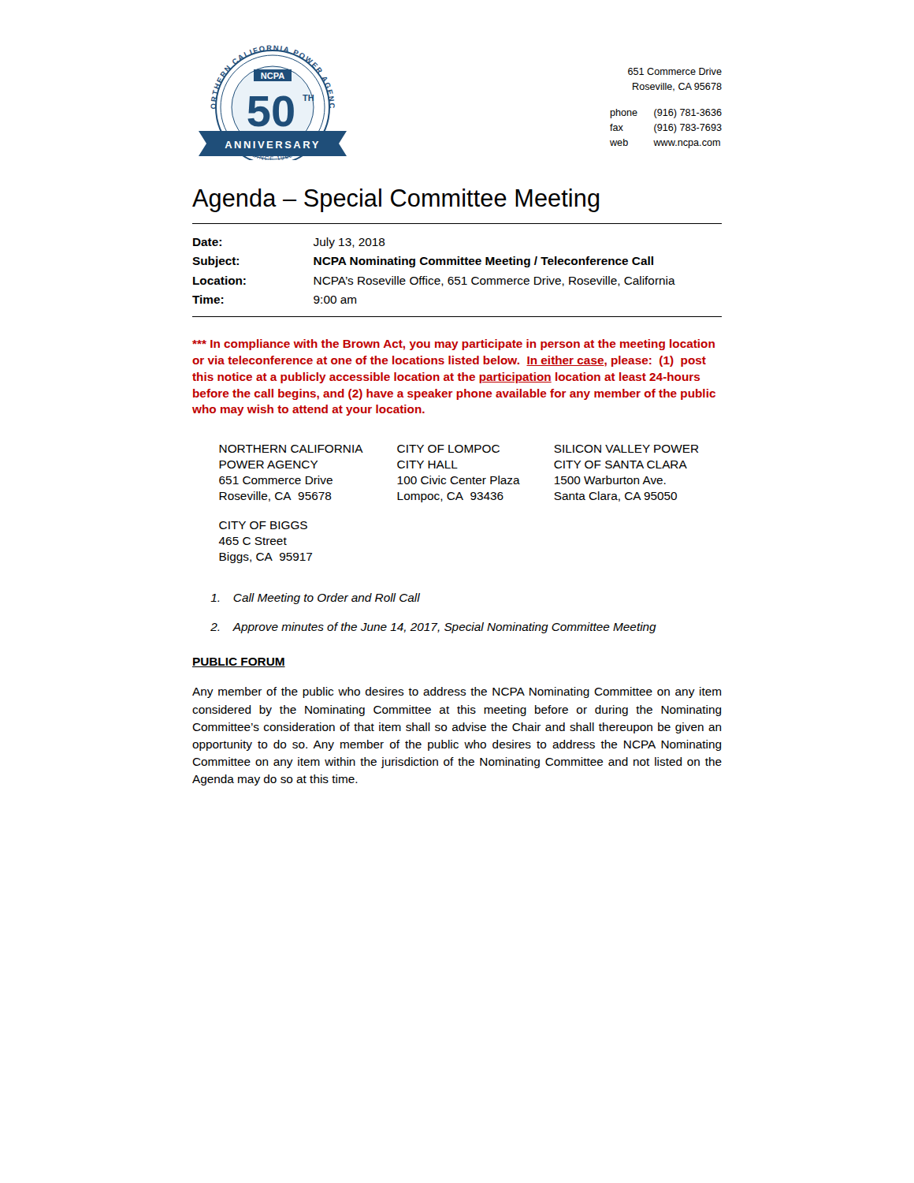NORTHERN CALIFORNIA POWER AGENCY SINCE 1968 NCPA 50 TH ANNIVERSARY
651 Commerce Drive
Roseville, CA 95678
| phone | (916) 781-3636 |
| fax | (916) 783-7693 |
| web | www.ncpa.com |
Agenda – Special Committee Meeting
| Date: | July 13, 2018 |
| Subject: | NCPA Nominating Committee Meeting / Teleconference Call |
| Location: | NCPA’s Roseville Office, 651 Commerce Drive, Roseville, California |
| Time: | 9:00 am |
*** In compliance with the Brown Act, you may participate in person at the meeting location or via teleconference at one of the locations listed below. In either case, please: (1) post this notice at a publicly accessible location at the participation location at least 24-hours before the call begins, and (2) have a speaker phone available for any member of the public who may wish to attend at your location.
| NORTHERN CALIFORNIA POWER AGENCY 651 Commerce Drive Roseville, CA 95678 | CITY OF LOMPOC CITY HALL 100 Civic Center Plaza Lompoc, CA 93436 | SILICON VALLEY POWER CITY OF SANTA CLARA 1500 Warburton Ave. Santa Clara, CA 95050 |
| CITY OF BIGGS 465 C Street Biggs, CA 95917 | | |
Call Meeting to Order and Roll Call
Approve minutes of the June 14, 2017, Special Nominating Committee Meeting
PUBLIC FORUM
Any member of the public who desires to address the NCPA Nominating Committee on any item considered by the Nominating Committee at this meeting before or during the Nominating Committee’s consideration of that item shall so advise the Chair and shall thereupon be given an opportunity to do so. Any member of the public who desires to address the NCPA Nominating Committee on any item within the jurisdiction of the Nominating Committee and not listed on the Agenda may do so at this time.